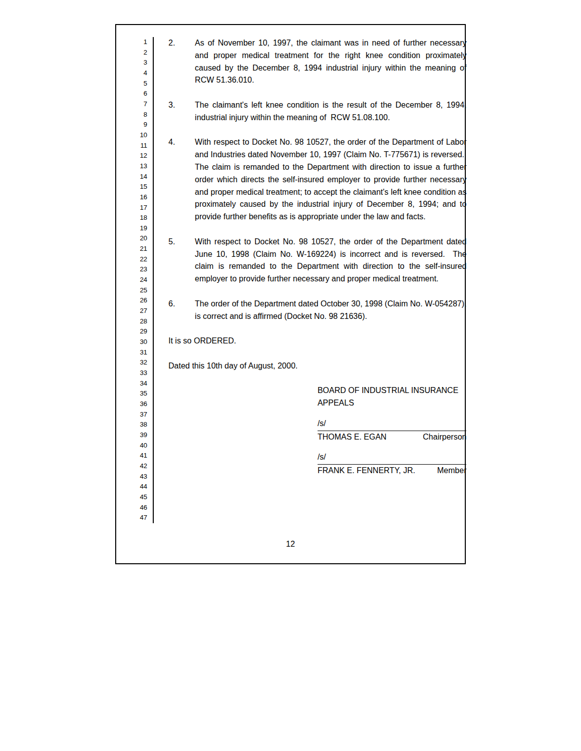1
2
3
4
5
6
7
8
9
10
11
12
13
14
15
16
17
18
19
20
21
22
23
24
25
26
27
28
29
30
31
32
33
34
35
36
37
38
39
40
41
42
43
44
45
46
47
2. As of November 10, 1997, the claimant was in need of further necessary and proper medical treatment for the right knee condition proximately caused by the December 8, 1994 industrial injury within the meaning of RCW 51.36.010.
3. The claimant's left knee condition is the result of the December 8, 1994, industrial injury within the meaning of RCW 51.08.100.
4. With respect to Docket No. 98 10527, the order of the Department of Labor and Industries dated November 10, 1997 (Claim No. T-775671) is reversed. The claim is remanded to the Department with direction to issue a further order which directs the self-insured employer to provide further necessary and proper medical treatment; to accept the claimant's left knee condition as proximately caused by the industrial injury of December 8, 1994; and to provide further benefits as is appropriate under the law and facts.
5. With respect to Docket No. 98 10527, the order of the Department dated June 10, 1998 (Claim No. W-169224) is incorrect and is reversed. The claim is remanded to the Department with direction to the self-insured employer to provide further necessary and proper medical treatment.
6. The order of the Department dated October 30, 1998 (Claim No. W-054287), is correct and is affirmed (Docket No. 98 21636).
It is so ORDERED.
Dated this 10th day of August, 2000.
BOARD OF INDUSTRIAL INSURANCE APPEALS
/s/
THOMAS E. EGAN Chairperson
/s/
FRANK E. FENNERTY, JR. Member
12